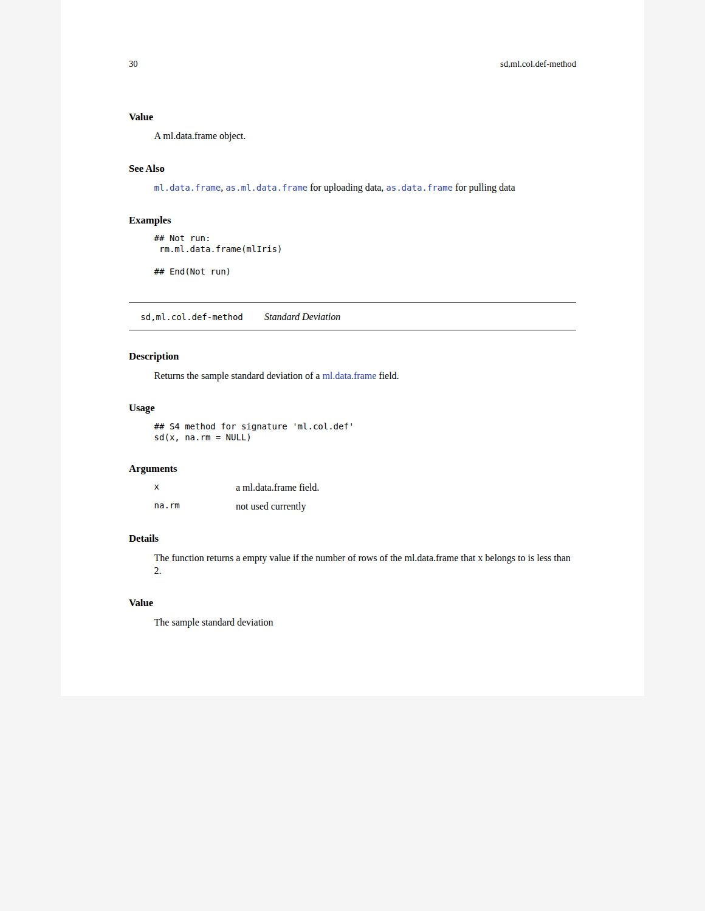30 sd,ml.col.def-method
Value
A ml.data.frame object.
See Also
ml.data.frame, as.ml.data.frame for uploading data, as.data.frame for pulling data
Examples
## Not run: 
 rm.ml.data.frame(mlIris)

## End(Not run)
sd,ml.col.def-method Standard Deviation
Description
Returns the sample standard deviation of a ml.data.frame field.
Usage
## S4 method for signature 'ml.col.def'
sd(x, na.rm = NULL)
Arguments
x
a ml.data.frame field.
na.rm
not used currently
Details
The function returns a empty value if the number of rows of the ml.data.frame that x belongs to is less than 2.
Value
The sample standard deviation